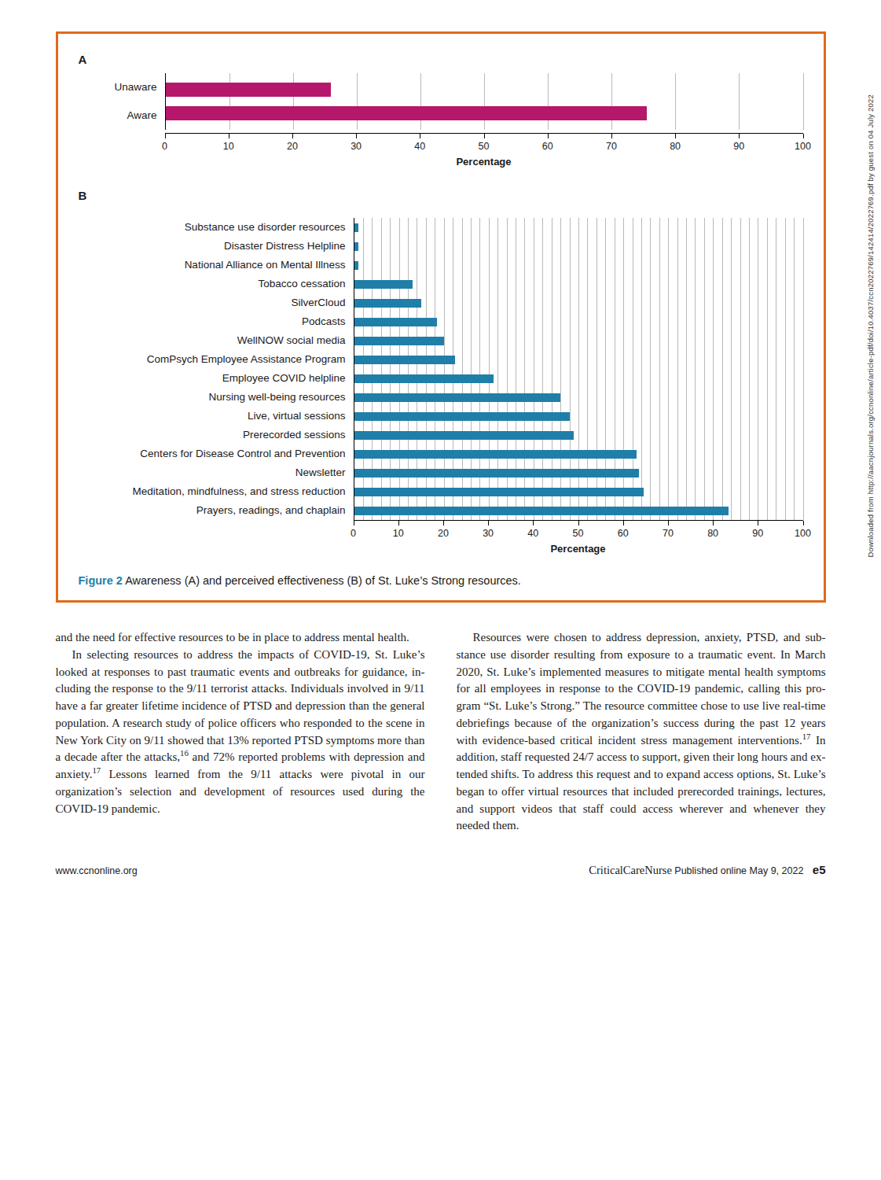Downloaded from http://aacnjournals.org/ccnonline/article-pdf/doi/10.4037/ccn2022769/142414/2022769.pdf by guest on 04 July 2022
A
Unaware
Aware
0 10 20 30 40 50 60 70 80 90 100
Percentage
B
Substance use disorder resources
Disaster Distress Helpline
National Alliance on Mental Illness
Tobacco cessation
SilverCloud
Podcasts
WellNOW social media
ComPsych Employee Assistance Program
Employee COVID helpline
Nursing well-being resources
Live, virtual sessions
Prerecorded sessions
Centers for Disease Control and Prevention
Newsletter
Meditation, mindfulness, and stress reduction
Prayers, readings, and chaplain
0 10 20 30 40 50 60 70 80 90 100
Percentage
Figure 2 Awareness (A) and perceived effectiveness (B) of St. Luke’s Strong resources.
and the need for effective resources to be in place to address mental health.
In selecting resources to address the impacts of COVID-19, St. Luke’s looked at responses to past traumatic events and outbreaks for guidance, including the response to the 9/11 terrorist attacks. Individuals involved in 9/11 have a far greater lifetime incidence of PTSD and depression than the general population. A research study of police officers who responded to the scene in New York City on 9/11 showed that 13% reported PTSD symptoms more than a decade after the attacks,16 and 72% reported problems with depression and anxiety.17 Lessons learned from the 9/11 attacks were pivotal in our organization’s selection and development of resources used during the COVID-19 pandemic.
Resources were chosen to address depression, anxiety, PTSD, and substance use disorder resulting from exposure to a traumatic event. In March 2020, St. Luke’s implemented measures to mitigate mental health symptoms for all employees in response to the COVID-19 pandemic, calling this program “St. Luke’s Strong.” The resource committee chose to use live real-time debriefings because of the organization’s success during the past 12 years with evidence-based critical incident stress management interventions.17 In addition, staff requested 24/7 access to support, given their long hours and extended shifts. To address this request and to expand access options, St. Luke’s began to offer virtual resources that included prerecorded trainings, lectures, and support videos that staff could access wherever and whenever they needed them.
www.ccnonline.org
CriticalCareNurse Published online May 9, 2022 e5